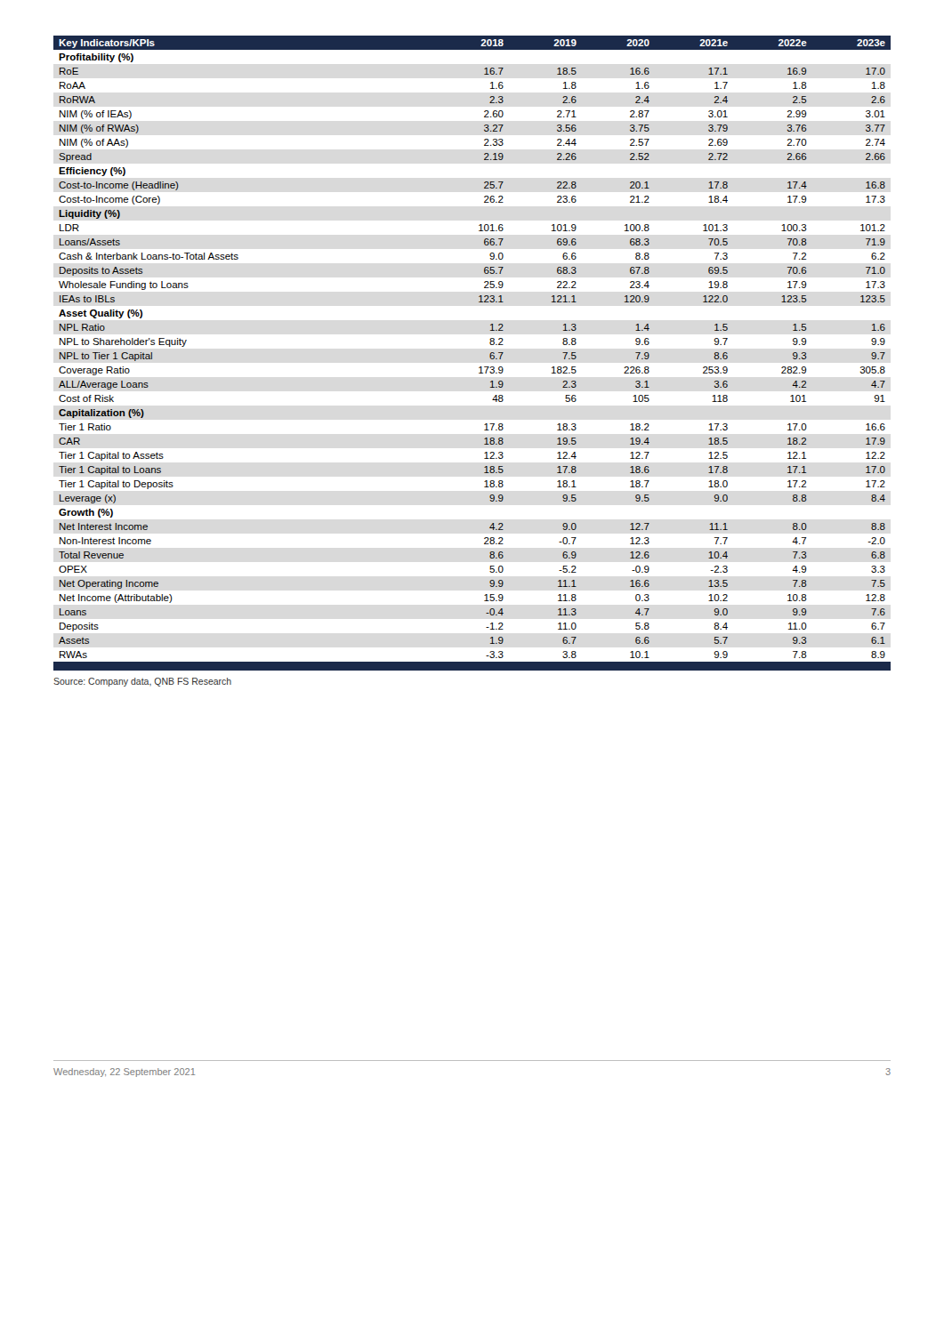| Key Indicators/KPIs | 2018 | 2019 | 2020 | 2021e | 2022e | 2023e |
| --- | --- | --- | --- | --- | --- | --- |
| Profitability (%) | | | | | | |
| RoE | 16.7 | 18.5 | 16.6 | 17.1 | 16.9 | 17.0 |
| RoAA | 1.6 | 1.8 | 1.6 | 1.7 | 1.8 | 1.8 |
| RoRWA | 2.3 | 2.6 | 2.4 | 2.4 | 2.5 | 2.6 |
| NIM (% of IEAs) | 2.60 | 2.71 | 2.87 | 3.01 | 2.99 | 3.01 |
| NIM (% of RWAs) | 3.27 | 3.56 | 3.75 | 3.79 | 3.76 | 3.77 |
| NIM (% of AAs) | 2.33 | 2.44 | 2.57 | 2.69 | 2.70 | 2.74 |
| Spread | 2.19 | 2.26 | 2.52 | 2.72 | 2.66 | 2.66 |
| Efficiency (%) | | | | | | |
| Cost-to-Income (Headline) | 25.7 | 22.8 | 20.1 | 17.8 | 17.4 | 16.8 |
| Cost-to-Income (Core) | 26.2 | 23.6 | 21.2 | 18.4 | 17.9 | 17.3 |
| Liquidity (%) | | | | | | |
| LDR | 101.6 | 101.9 | 100.8 | 101.3 | 100.3 | 101.2 |
| Loans/Assets | 66.7 | 69.6 | 68.3 | 70.5 | 70.8 | 71.9 |
| Cash & Interbank Loans-to-Total Assets | 9.0 | 6.6 | 8.8 | 7.3 | 7.2 | 6.2 |
| Deposits to Assets | 65.7 | 68.3 | 67.8 | 69.5 | 70.6 | 71.0 |
| Wholesale Funding to Loans | 25.9 | 22.2 | 23.4 | 19.8 | 17.9 | 17.3 |
| IEAs to IBLs | 123.1 | 121.1 | 120.9 | 122.0 | 123.5 | 123.5 |
| Asset Quality (%) | | | | | | |
| NPL Ratio | 1.2 | 1.3 | 1.4 | 1.5 | 1.5 | 1.6 |
| NPL to Shareholder's Equity | 8.2 | 8.8 | 9.6 | 9.7 | 9.9 | 9.9 |
| NPL to Tier 1 Capital | 6.7 | 7.5 | 7.9 | 8.6 | 9.3 | 9.7 |
| Coverage Ratio | 173.9 | 182.5 | 226.8 | 253.9 | 282.9 | 305.8 |
| ALL/Average Loans | 1.9 | 2.3 | 3.1 | 3.6 | 4.2 | 4.7 |
| Cost of Risk | 48 | 56 | 105 | 118 | 101 | 91 |
| Capitalization (%) | | | | | | |
| Tier 1 Ratio | 17.8 | 18.3 | 18.2 | 17.3 | 17.0 | 16.6 |
| CAR | 18.8 | 19.5 | 19.4 | 18.5 | 18.2 | 17.9 |
| Tier 1 Capital to Assets | 12.3 | 12.4 | 12.7 | 12.5 | 12.1 | 12.2 |
| Tier 1 Capital to Loans | 18.5 | 17.8 | 18.6 | 17.8 | 17.1 | 17.0 |
| Tier 1 Capital to Deposits | 18.8 | 18.1 | 18.7 | 18.0 | 17.2 | 17.2 |
| Leverage (x) | 9.9 | 9.5 | 9.5 | 9.0 | 8.8 | 8.4 |
| Growth (%) | | | | | | |
| Net Interest Income | 4.2 | 9.0 | 12.7 | 11.1 | 8.0 | 8.8 |
| Non-Interest Income | 28.2 | -0.7 | 12.3 | 7.7 | 4.7 | -2.0 |
| Total Revenue | 8.6 | 6.9 | 12.6 | 10.4 | 7.3 | 6.8 |
| OPEX | 5.0 | -5.2 | -0.9 | -2.3 | 4.9 | 3.3 |
| Net Operating Income | 9.9 | 11.1 | 16.6 | 13.5 | 7.8 | 7.5 |
| Net Income (Attributable) | 15.9 | 11.8 | 0.3 | 10.2 | 10.8 | 12.8 |
| Loans | -0.4 | 11.3 | 4.7 | 9.0 | 9.9 | 7.6 |
| Deposits | -1.2 | 11.0 | 5.8 | 8.4 | 11.0 | 6.7 |
| Assets | 1.9 | 6.7 | 6.6 | 5.7 | 9.3 | 6.1 |
| RWAs | -3.3 | 3.8 | 10.1 | 9.9 | 7.8 | 8.9 |
Source: Company data, QNB FS Research
Wednesday, 22 September 2021 3